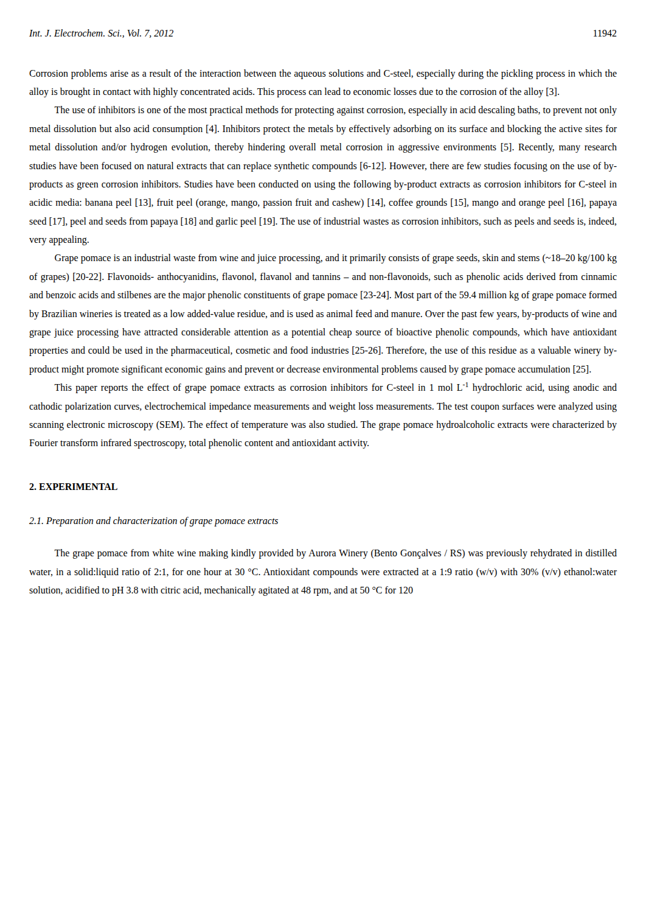Int. J. Electrochem. Sci., Vol. 7, 2012 11942
Corrosion problems arise as a result of the interaction between the aqueous solutions and C-steel, especially during the pickling process in which the alloy is brought in contact with highly concentrated acids. This process can lead to economic losses due to the corrosion of the alloy [3].
The use of inhibitors is one of the most practical methods for protecting against corrosion, especially in acid descaling baths, to prevent not only metal dissolution but also acid consumption [4]. Inhibitors protect the metals by effectively adsorbing on its surface and blocking the active sites for metal dissolution and/or hydrogen evolution, thereby hindering overall metal corrosion in aggressive environments [5]. Recently, many research studies have been focused on natural extracts that can replace synthetic compounds [6-12]. However, there are few studies focusing on the use of by-products as green corrosion inhibitors. Studies have been conducted on using the following by-product extracts as corrosion inhibitors for C-steel in acidic media: banana peel [13], fruit peel (orange, mango, passion fruit and cashew) [14], coffee grounds [15], mango and orange peel [16], papaya seed [17], peel and seeds from papaya [18] and garlic peel [19]. The use of industrial wastes as corrosion inhibitors, such as peels and seeds is, indeed, very appealing.
Grape pomace is an industrial waste from wine and juice processing, and it primarily consists of grape seeds, skin and stems (~18–20 kg/100 kg of grapes) [20-22]. Flavonoids- anthocyanidins, flavonol, flavanol and tannins – and non-flavonoids, such as phenolic acids derived from cinnamic and benzoic acids and stilbenes are the major phenolic constituents of grape pomace [23-24]. Most part of the 59.4 million kg of grape pomace formed by Brazilian wineries is treated as a low added-value residue, and is used as animal feed and manure. Over the past few years, by-products of wine and grape juice processing have attracted considerable attention as a potential cheap source of bioactive phenolic compounds, which have antioxidant properties and could be used in the pharmaceutical, cosmetic and food industries [25-26]. Therefore, the use of this residue as a valuable winery by-product might promote significant economic gains and prevent or decrease environmental problems caused by grape pomace accumulation [25].
This paper reports the effect of grape pomace extracts as corrosion inhibitors for C-steel in 1 mol L-1 hydrochloric acid, using anodic and cathodic polarization curves, electrochemical impedance measurements and weight loss measurements. The test coupon surfaces were analyzed using scanning electronic microscopy (SEM). The effect of temperature was also studied. The grape pomace hydroalcoholic extracts were characterized by Fourier transform infrared spectroscopy, total phenolic content and antioxidant activity.
2. EXPERIMENTAL
2.1. Preparation and characterization of grape pomace extracts
The grape pomace from white wine making kindly provided by Aurora Winery (Bento Gonçalves / RS) was previously rehydrated in distilled water, in a solid:liquid ratio of 2:1, for one hour at 30 °C. Antioxidant compounds were extracted at a 1:9 ratio (w/v) with 30% (v/v) ethanol:water solution, acidified to pH 3.8 with citric acid, mechanically agitated at 48 rpm, and at 50 °C for 120